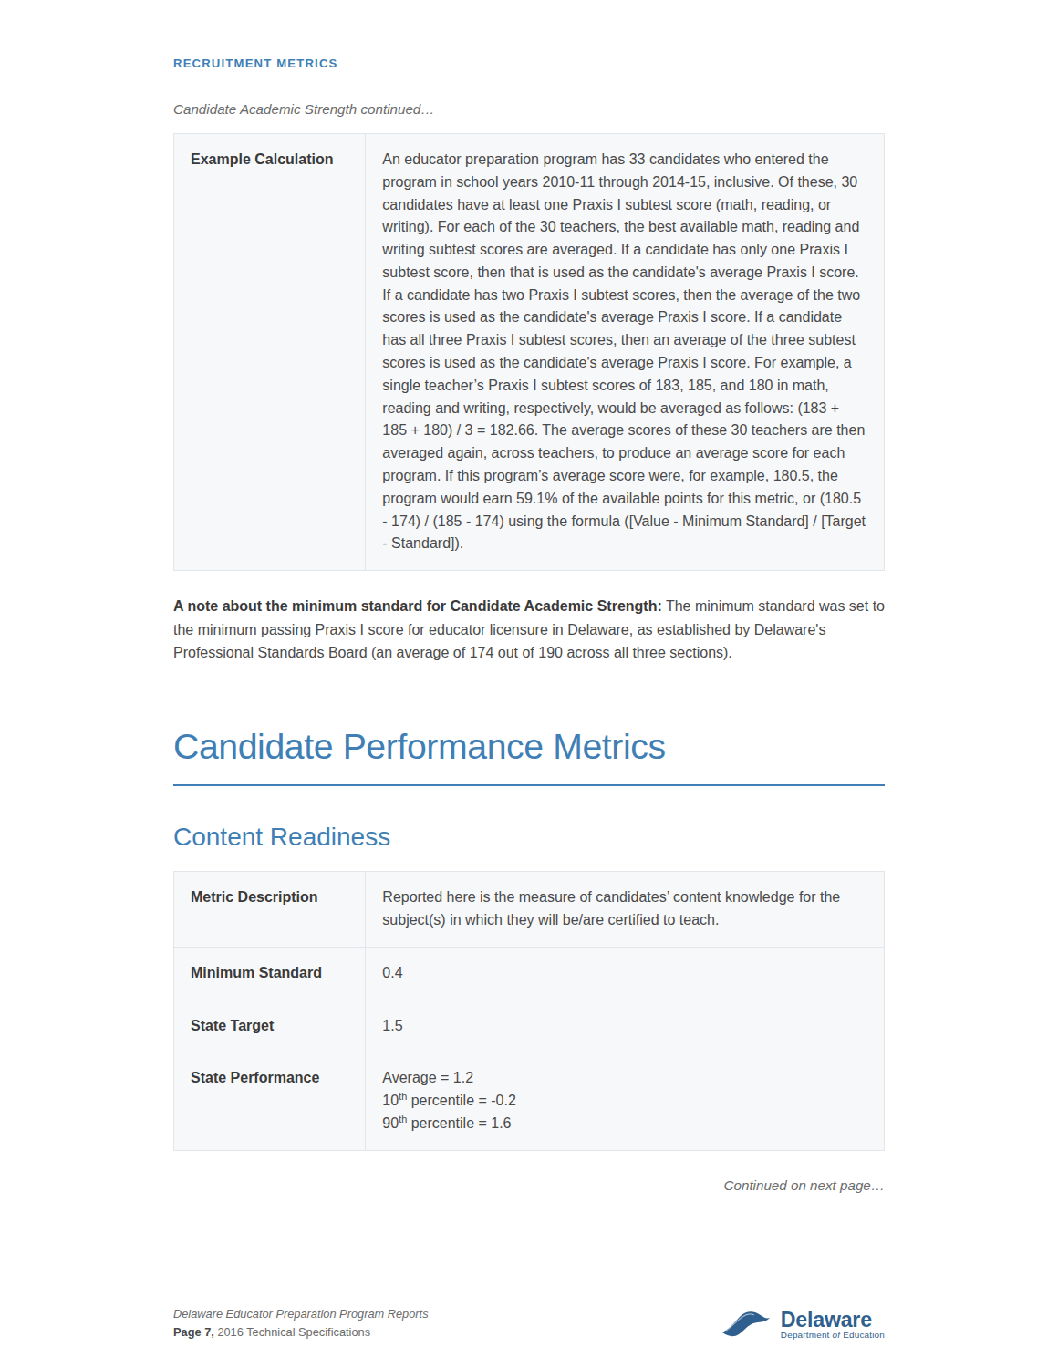Recruitment Metrics
Candidate Academic Strength continued…
| Example Calculation | An educator preparation program has 33 candidates who entered the program in school years 2010-11 through 2014-15, inclusive. Of these, 30 candidates have at least one Praxis I subtest score (math, reading, or writing). For each of the 30 teachers, the best available math, reading and writing subtest scores are averaged. If a candidate has only one Praxis I subtest score, then that is used as the candidate's average Praxis I score. If a candidate has two Praxis I subtest scores, then the average of the two scores is used as the candidate's average Praxis I score. If a candidate has all three Praxis I subtest scores, then an average of the three subtest scores is used as the candidate's average Praxis I score. For example, a single teacher’s Praxis I subtest scores of 183, 185, and 180 in math, reading and writing, respectively, would be averaged as follows: (183 + 185 + 180) / 3 = 182.66. The average scores of these 30 teachers are then averaged again, across teachers, to produce an average score for each program. If this program’s average score were, for example, 180.5, the program would earn 59.1% of the available points for this metric, or (180.5 - 174) / (185 - 174) using the formula ([Value - Minimum Standard] / [Target - Standard]). |
A note about the minimum standard for Candidate Academic Strength: The minimum standard was set to the minimum passing Praxis I score for educator licensure in Delaware, as established by Delaware's Professional Standards Board (an average of 174 out of 190 across all three sections).
Candidate Performance Metrics
Content Readiness
| Metric Description | Reported here is the measure of candidates’ content knowledge for the subject(s) in which they will be/are certified to teach. |
| Minimum Standard | 0.4 |
| State Target | 1.5 |
| State Performance | Average = 1.2 10 th percentile = -0.2 90 th percentile = 1.6 |
Continued on next page…
Delaware Educator Preparation Program Reports
Page 7, 2016 Technical Specifications
Delaware
Department of Education